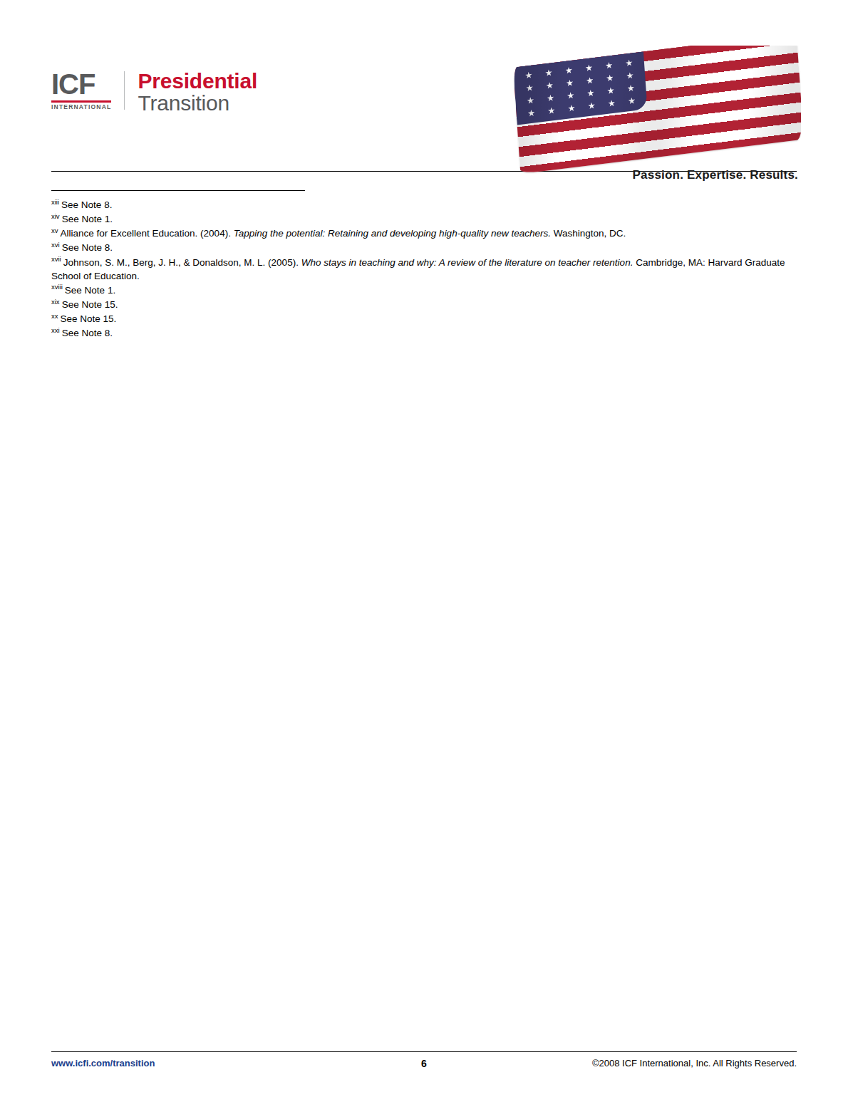ICF
INTERNATIONAL
Presidential Transition
Passion. Expertise. Results.
xiiiSee Note 8.
xivSee Note 1.
xvAlliance for Excellent Education. (2004). Tapping the potential: Retaining and developing high-quality new teachers. Washington, DC.
xviSee Note 8.
xviiJohnson, S. M., Berg, J. H., & Donaldson, M. L. (2005). Who stays in teaching and why: A review of the literature on teacher retention. Cambridge, MA: Harvard Graduate School of Education.
xviiiSee Note 1.
xixSee Note 15.
xxSee Note 15.
xxiSee Note 8.
www.icfi.com/transition
6
©2008 ICF International, Inc. All Rights Reserved.